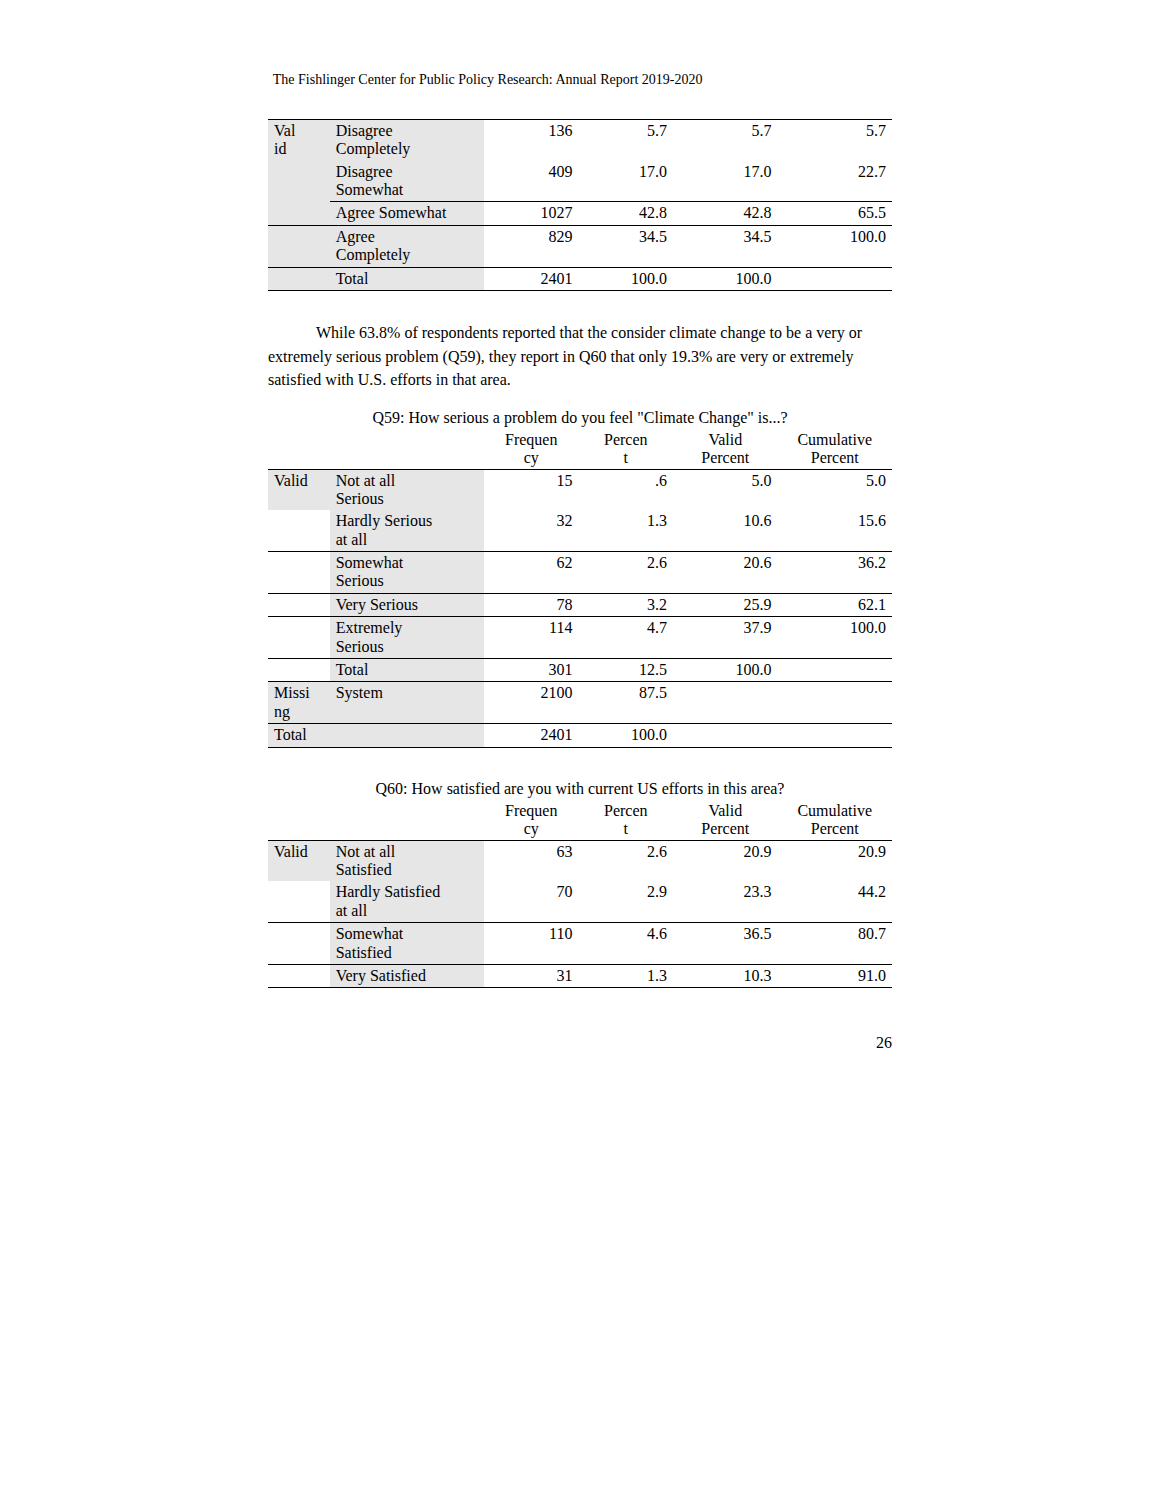The Fishlinger Center for Public Policy Research: Annual Report 2019-2020
| Val id | Disagree Completely | 136 | 5.7 | 5.7 | 5.7 |
| Disagree Somewhat | 409 | 17.0 | 17.0 | 22.7 |
| | Agree Somewhat | 1027 | 42.8 | 42.8 | 65.5 |
| | Agree Completely | 829 | 34.5 | 34.5 | 100.0 |
| | Total | 2401 | 100.0 | 100.0 | |
While 63.8% of respondents reported that the consider climate change to be a very or extremely serious problem (Q59), they report in Q60 that only 19.3% are very or extremely satisfied with U.S. efforts in that area.
Q59: How serious a problem do you feel "Climate Change" is...?
| | | Frequen cy | Percen t | Valid Percent | Cumulative Percent |
| --- | --- | --- | --- | --- | --- |
| Valid | Not at all Serious | 15 | .6 | 5.0 | 5.0 |
| | Hardly Serious at all | 32 | 1.3 | 10.6 | 15.6 |
| | Somewhat Serious | 62 | 2.6 | 20.6 | 36.2 |
| | Very Serious | 78 | 3.2 | 25.9 | 62.1 |
| | Extremely Serious | 114 | 4.7 | 37.9 | 100.0 |
| | Total | 301 | 12.5 | 100.0 | |
| Missi ng | System | 2100 | 87.5 | | |
| Total | | 2401 | 100.0 | | |
Q60: How satisfied are you with current US efforts in this area?
| | | Frequen cy | Percen t | Valid Percent | Cumulative Percent |
| --- | --- | --- | --- | --- | --- |
| Valid | Not at all Satisfied | 63 | 2.6 | 20.9 | 20.9 |
| | Hardly Satisfied at all | 70 | 2.9 | 23.3 | 44.2 |
| | Somewhat Satisfied | 110 | 4.6 | 36.5 | 80.7 |
| | Very Satisfied | 31 | 1.3 | 10.3 | 91.0 |
26